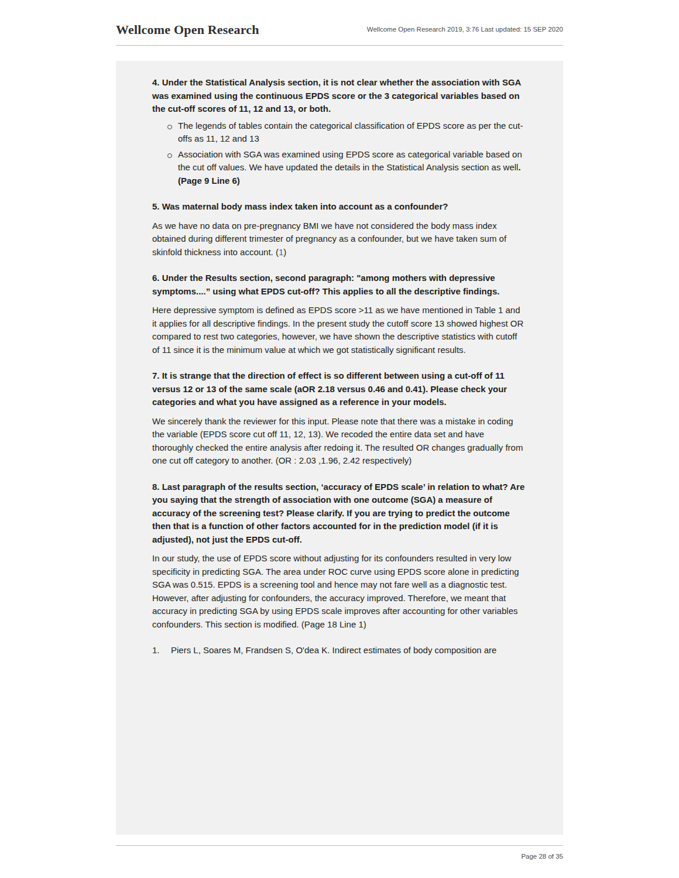Wellcome Open Research
Wellcome Open Research 2019, 3:76 Last updated: 15 SEP 2020
4. Under the Statistical Analysis section, it is not clear whether the association with SGA was examined using the continuous EPDS score or the 3 categorical variables based on the cut-off scores of 11, 12 and 13, or both.
The legends of tables contain the categorical classification of EPDS score as per the cut-offs as 11, 12 and 13
Association with SGA was examined using EPDS score as categorical variable based on the cut off values. We have updated the details in the Statistical Analysis section as well.(Page 9 Line 6)
5. Was maternal body mass index taken into account as a confounder?
As we have no data on pre-pregnancy BMI we have not considered the body mass index obtained during different trimester of pregnancy as a confounder, but we have taken sum of skinfold thickness into account. (1)
6. Under the Results section, second paragraph: "among mothers with depressive symptoms....” using what EPDS cut-off? This applies to all the descriptive findings.
Here depressive symptom is defined as EPDS score >11 as we have mentioned in Table 1 and it applies for all descriptive findings. In the present study the cutoff score 13 showed highest OR compared to rest two categories, however, we have shown the descriptive statistics with cutoff of 11 since it is the minimum value at which we got statistically significant results.
7. It is strange that the direction of effect is so different between using a cut-off of 11 versus 12 or 13 of the same scale (aOR 2.18 versus 0.46 and 0.41). Please check your categories and what you have assigned as a reference in your models.
We sincerely thank the reviewer for this input. Please note that there was a mistake in coding the variable (EPDS score cut off 11, 12, 13). We recoded the entire data set and have thoroughly checked the entire analysis after redoing it. The resulted OR changes gradually from one cut off category to another. (OR : 2.03 ,1.96, 2.42 respectively)
8. Last paragraph of the results section, ‘accuracy of EPDS scale’ in relation to what? Are you saying that the strength of association with one outcome (SGA) a measure of accuracy of the screening test? Please clarify. If you are trying to predict the outcome then that is a function of other factors accounted for in the prediction model (if it is adjusted), not just the EPDS cut-off.
In our study, the use of EPDS score without adjusting for its confounders resulted in very low specificity in predicting SGA. The area under ROC curve using EPDS score alone in predicting SGA was 0.515. EPDS is a screening tool and hence may not fare well as a diagnostic test. However, after adjusting for confounders, the accuracy improved. Therefore, we meant that accuracy in predicting SGA by using EPDS scale improves after accounting for other variables confounders. This section is modified. (Page 18 Line 1)
1. Piers L, Soares M, Frandsen S, O'dea K. Indirect estimates of body composition are
Page 28 of 35